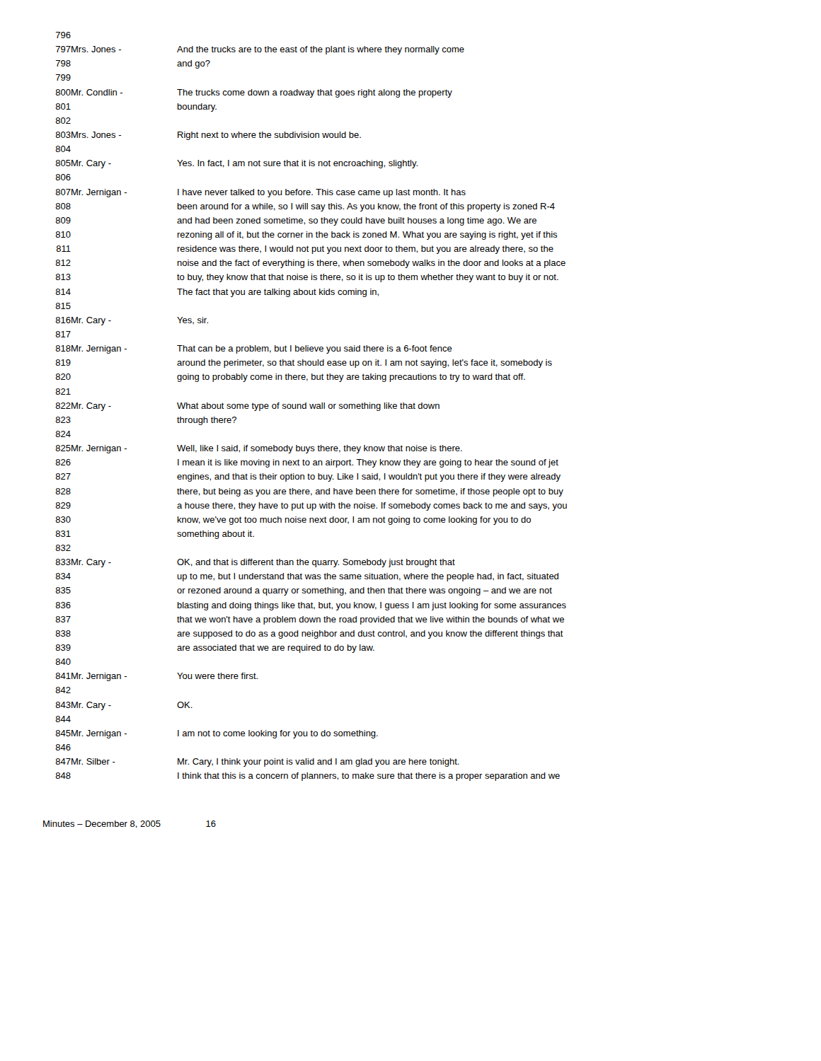| 796 | | |
| 797 | Mrs. Jones - | And the trucks are to the east of the plant is where they normally come |
| 798 | | and go? |
| 799 | | |
| 800 | Mr. Condlin - | The trucks come down a roadway that goes right along the property |
| 801 | | boundary. |
| 802 | | |
| 803 | Mrs. Jones - | Right next to where the subdivision would be. |
| 804 | | |
| 805 | Mr. Cary - | Yes. In fact, I am not sure that it is not encroaching, slightly. |
| 806 | | |
| 807 | Mr. Jernigan - | I have never talked to you before. This case came up last month. It has |
| 808 | | been around for a while, so I will say this. As you know, the front of this property is zoned R-4 |
| 809 | | and had been zoned sometime, so they could have built houses a long time ago. We are |
| 810 | | rezoning all of it, but the corner in the back is zoned M. What you are saying is right, yet if this |
| 811 | | residence was there, I would not put you next door to them, but you are already there, so the |
| 812 | | noise and the fact of everything is there, when somebody walks in the door and looks at a place |
| 813 | | to buy, they know that that noise is there, so it is up to them whether they want to buy it or not. |
| 814 | | The fact that you are talking about kids coming in, |
| 815 | | |
| 816 | Mr. Cary - | Yes, sir. |
| 817 | | |
| 818 | Mr. Jernigan - | That can be a problem, but I believe you said there is a 6-foot fence |
| 819 | | around the perimeter, so that should ease up on it. I am not saying, let's face it, somebody is |
| 820 | | going to probably come in there, but they are taking precautions to try to ward that off. |
| 821 | | |
| 822 | Mr. Cary - | What about some type of sound wall or something like that down |
| 823 | | through there? |
| 824 | | |
| 825 | Mr. Jernigan - | Well, like I said, if somebody buys there, they know that noise is there. |
| 826 | | I mean it is like moving in next to an airport. They know they are going to hear the sound of jet |
| 827 | | engines, and that is their option to buy. Like I said, I wouldn't put you there if they were already |
| 828 | | there, but being as you are there, and have been there for sometime, if those people opt to buy |
| 829 | | a house there, they have to put up with the noise. If somebody comes back to me and says, you |
| 830 | | know, we've got too much noise next door, I am not going to come looking for you to do |
| 831 | | something about it. |
| 832 | | |
| 833 | Mr. Cary - | OK, and that is different than the quarry. Somebody just brought that |
| 834 | | up to me, but I understand that was the same situation, where the people had, in fact, situated |
| 835 | | or rezoned around a quarry or something, and then that there was ongoing – and we are not |
| 836 | | blasting and doing things like that, but, you know, I guess I am just looking for some assurances |
| 837 | | that we won't have a problem down the road provided that we live within the bounds of what we |
| 838 | | are supposed to do as a good neighbor and dust control, and you know the different things that |
| 839 | | are associated that we are required to do by law. |
| 840 | | |
| 841 | Mr. Jernigan - | You were there first. |
| 842 | | |
| 843 | Mr. Cary - | OK. |
| 844 | | |
| 845 | Mr. Jernigan - | I am not to come looking for you to do something. |
| 846 | | |
| 847 | Mr. Silber - | Mr. Cary, I think your point is valid and I am glad you are here tonight. |
| 848 | | I think that this is a concern of planners, to make sure that there is a proper separation and we |
Minutes – December 8, 2005 16